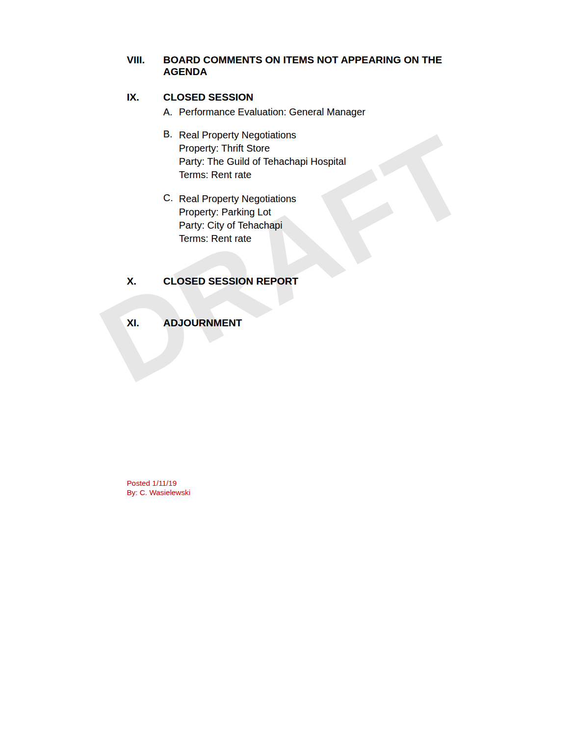DRAFT
VIII. Board Comments on Items Not Appearing on the Agenda
IX.
Closed Session
A. Performance Evaluation: General Manager
B.
Real Property Negotiations
Property: Thrift Store
Party: The Guild of Tehachapi Hospital
Terms: Rent rate
C.
Real Property Negotiations
Property: Parking Lot
Party: City of Tehachapi
Terms: Rent rate
X. Closed Session Report
XI. Adjournment
Posted 1/11/19
By: C. Wasielewski